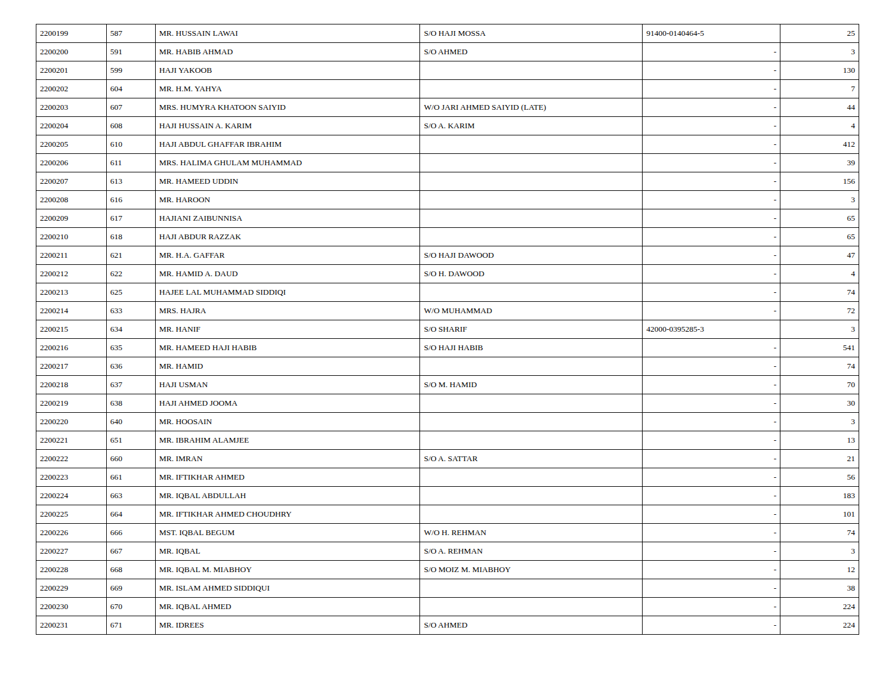| 2200199 | 587 | MR. HUSSAIN LAWAI | S/O HAJI MOSSA | 91400-0140464-5 | 25 |
| 2200200 | 591 | MR. HABIB AHMAD | S/O AHMED | - | 3 |
| 2200201 | 599 | HAJI YAKOOB | | - | 130 |
| 2200202 | 604 | MR. H.M. YAHYA | | - | 7 |
| 2200203 | 607 | MRS. HUMYRA KHATOON SAIYID | W/O JARI AHMED SAIYID (LATE) | - | 44 |
| 2200204 | 608 | HAJI HUSSAIN A. KARIM | S/O A. KARIM | - | 4 |
| 2200205 | 610 | HAJI ABDUL GHAFFAR IBRAHIM | | - | 412 |
| 2200206 | 611 | MRS. HALIMA GHULAM MUHAMMAD | | - | 39 |
| 2200207 | 613 | MR. HAMEED UDDIN | | - | 156 |
| 2200208 | 616 | MR. HAROON | | - | 3 |
| 2200209 | 617 | HAJIANI ZAIBUNNISA | | - | 65 |
| 2200210 | 618 | HAJI ABDUR RAZZAK | | - | 65 |
| 2200211 | 621 | MR. H.A. GAFFAR | S/O HAJI DAWOOD | - | 47 |
| 2200212 | 622 | MR. HAMID A. DAUD | S/O H. DAWOOD | - | 4 |
| 2200213 | 625 | HAJEE LAL MUHAMMAD SIDDIQI | | - | 74 |
| 2200214 | 633 | MRS. HAJRA | W/O MUHAMMAD | - | 72 |
| 2200215 | 634 | MR. HANIF | S/O SHARIF | 42000-0395285-3 | 3 |
| 2200216 | 635 | MR. HAMEED HAJI HABIB | S/O HAJI HABIB | - | 541 |
| 2200217 | 636 | MR. HAMID | | - | 74 |
| 2200218 | 637 | HAJI USMAN | S/O M. HAMID | - | 70 |
| 2200219 | 638 | HAJI AHMED JOOMA | | - | 30 |
| 2200220 | 640 | MR. HOOSAIN | | - | 3 |
| 2200221 | 651 | MR. IBRAHIM ALAMJEE | | - | 13 |
| 2200222 | 660 | MR. IMRAN | S/O A. SATTAR | - | 21 |
| 2200223 | 661 | MR. IFTIKHAR AHMED | | - | 56 |
| 2200224 | 663 | MR. IQBAL ABDULLAH | | - | 183 |
| 2200225 | 664 | MR. IFTIKHAR AHMED CHOUDHRY | | - | 101 |
| 2200226 | 666 | MST. IQBAL BEGUM | W/O H. REHMAN | - | 74 |
| 2200227 | 667 | MR. IQBAL | S/O A. REHMAN | - | 3 |
| 2200228 | 668 | MR. IQBAL M. MIABHOY | S/O MOIZ M. MIABHOY | - | 12 |
| 2200229 | 669 | MR. ISLAM AHMED SIDDIQUI | | - | 38 |
| 2200230 | 670 | MR. IQBAL AHMED | | - | 224 |
| 2200231 | 671 | MR. IDREES | S/O AHMED | - | 224 |